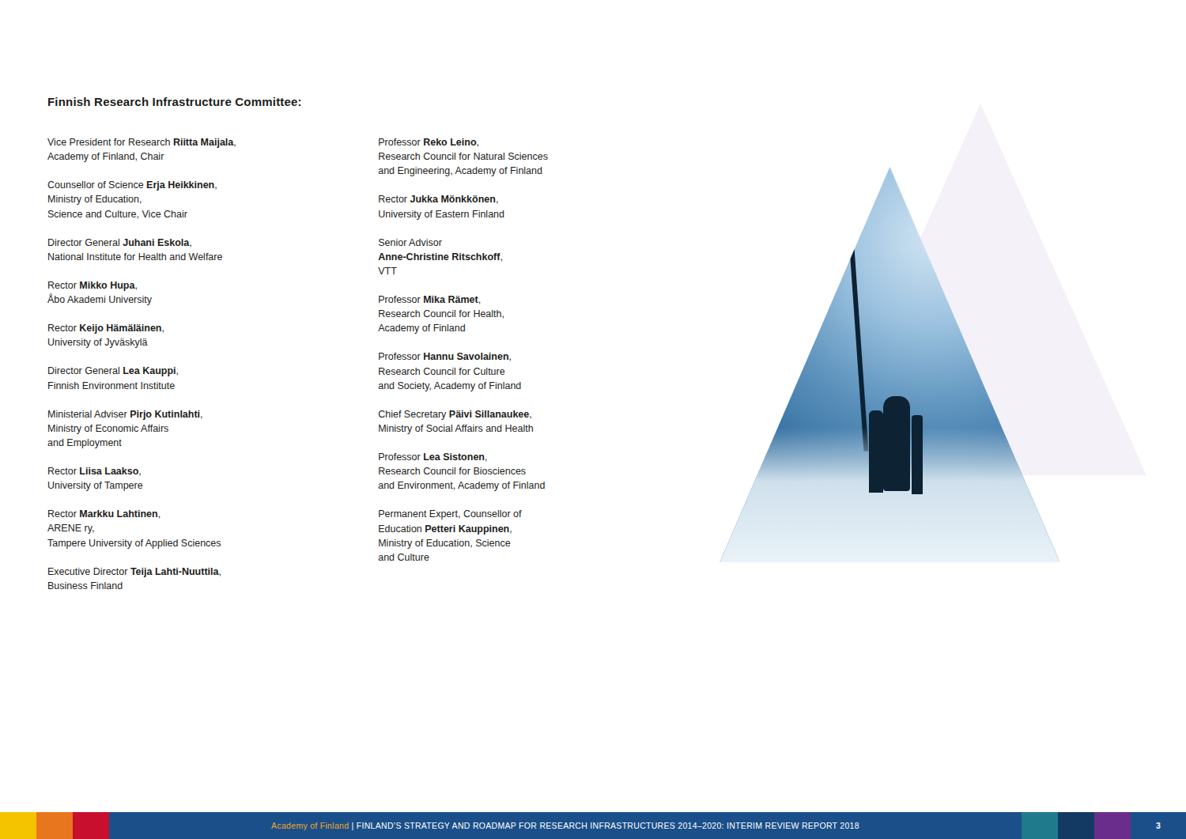Finnish Research Infrastructure Committee:
Vice President for Research Riitta Maijala,
Academy of Finland, Chair
Counsellor of Science Erja Heikkinen,
Ministry of Education,
Science and Culture, Vice Chair
Director General Juhani Eskola,
National Institute for Health and Welfare
Rector Mikko Hupa,
Åbo Akademi University
Rector Keijo Hämäläinen,
University of Jyväskylä
Director General Lea Kauppi,
Finnish Environment Institute
Ministerial Adviser Pirjo Kutinlahti,
Ministry of Economic Affairs
and Employment
Rector Liisa Laakso,
University of Tampere
Rector Markku Lahtinen,
ARENE ry,
Tampere University of Applied Sciences
Executive Director Teija Lahti-Nuuttila,
Business Finland
Professor Reko Leino,
Research Council for Natural Sciences
and Engineering, Academy of Finland
Rector Jukka Mönkkönen,
University of Eastern Finland
Senior Advisor
Anne-Christine Ritschkoff,
VTT
Professor Mika Rämet,
Research Council for Health,
Academy of Finland
Professor Hannu Savolainen,
Research Council for Culture
and Society, Academy of Finland
Chief Secretary Päivi Sillanaukee,
Ministry of Social Affairs and Health
Professor Lea Sistonen,
Research Council for Biosciences
and Environment, Academy of Finland
Permanent Expert, Counsellor of
Education Petteri Kauppinen,
Ministry of Education, Science
and Culture
Academy of Finland | FINLAND’S STRATEGY AND ROADMAP FOR RESEARCH INFRASTRUCTURES 2014–2020: INTERIM REVIEW REPORT 2018
3